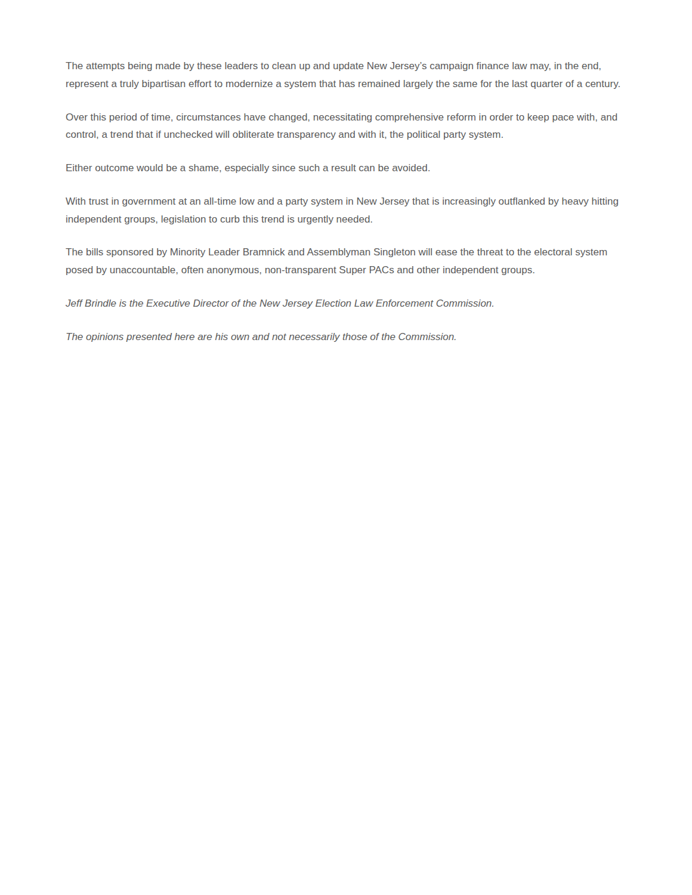The attempts being made by these leaders to clean up and update New Jersey’s campaign finance law may, in the end, represent a truly bipartisan effort to modernize a system that has remained largely the same for the last quarter of a century.
Over this period of time, circumstances have changed, necessitating comprehensive reform in order to keep pace with, and control, a trend that if unchecked will obliterate transparency and with it, the political party system.
Either outcome would be a shame, especially since such a result can be avoided.
With trust in government at an all-time low and a party system in New Jersey that is increasingly outflanked by heavy hitting independent groups, legislation to curb this trend is urgently needed.
The bills sponsored by Minority Leader Bramnick and Assemblyman Singleton will ease the threat to the electoral system posed by unaccountable, often anonymous, non-transparent Super PACs and other independent groups.
Jeff Brindle is the Executive Director of the New Jersey Election Law Enforcement Commission.
The opinions presented here are his own and not necessarily those of the Commission.